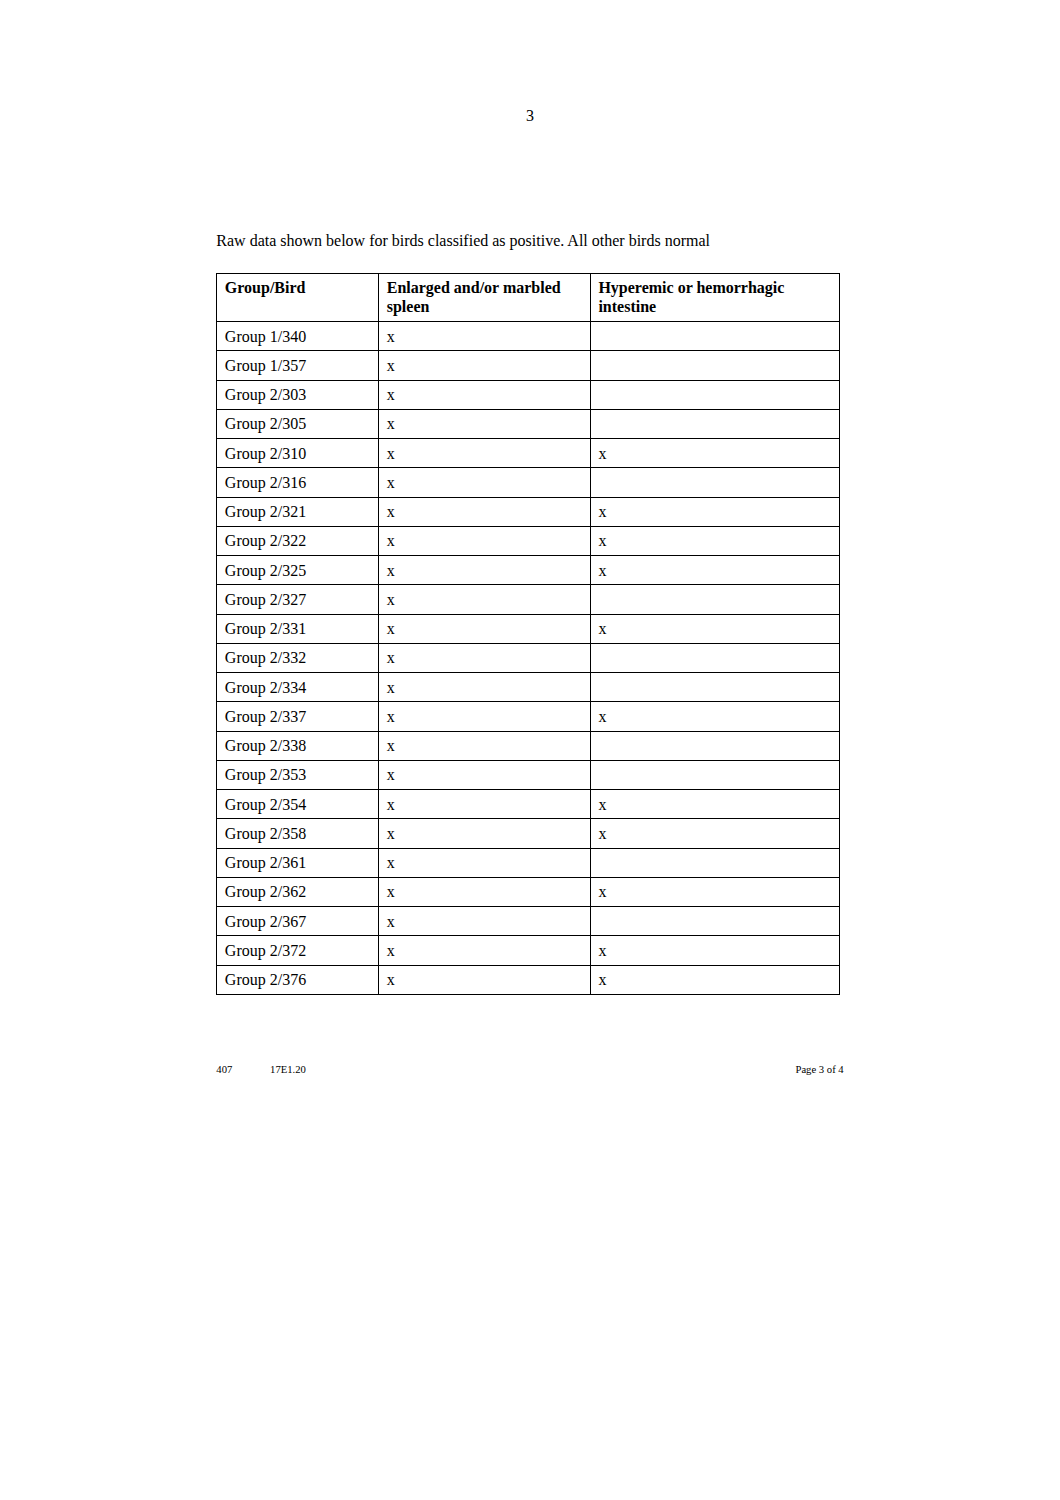3
Raw data shown below for birds classified as positive. All other birds normal
| Group/Bird | Enlarged and/or marbled spleen | Hyperemic or hemorrhagic intestine |
| --- | --- | --- |
| Group 1/340 | x | |
| Group 1/357 | x | |
| Group 2/303 | x | |
| Group 2/305 | x | |
| Group 2/310 | x | x |
| Group 2/316 | x | |
| Group 2/321 | x | x |
| Group 2/322 | x | x |
| Group 2/325 | x | x |
| Group 2/327 | x | |
| Group 2/331 | x | x |
| Group 2/332 | x | |
| Group 2/334 | x | |
| Group 2/337 | x | x |
| Group 2/338 | x | |
| Group 2/353 | x | |
| Group 2/354 | x | x |
| Group 2/358 | x | x |
| Group 2/361 | x | |
| Group 2/362 | x | x |
| Group 2/367 | x | |
| Group 2/372 | x | x |
| Group 2/376 | x | x |
40717E1.20
Page 3 of 4